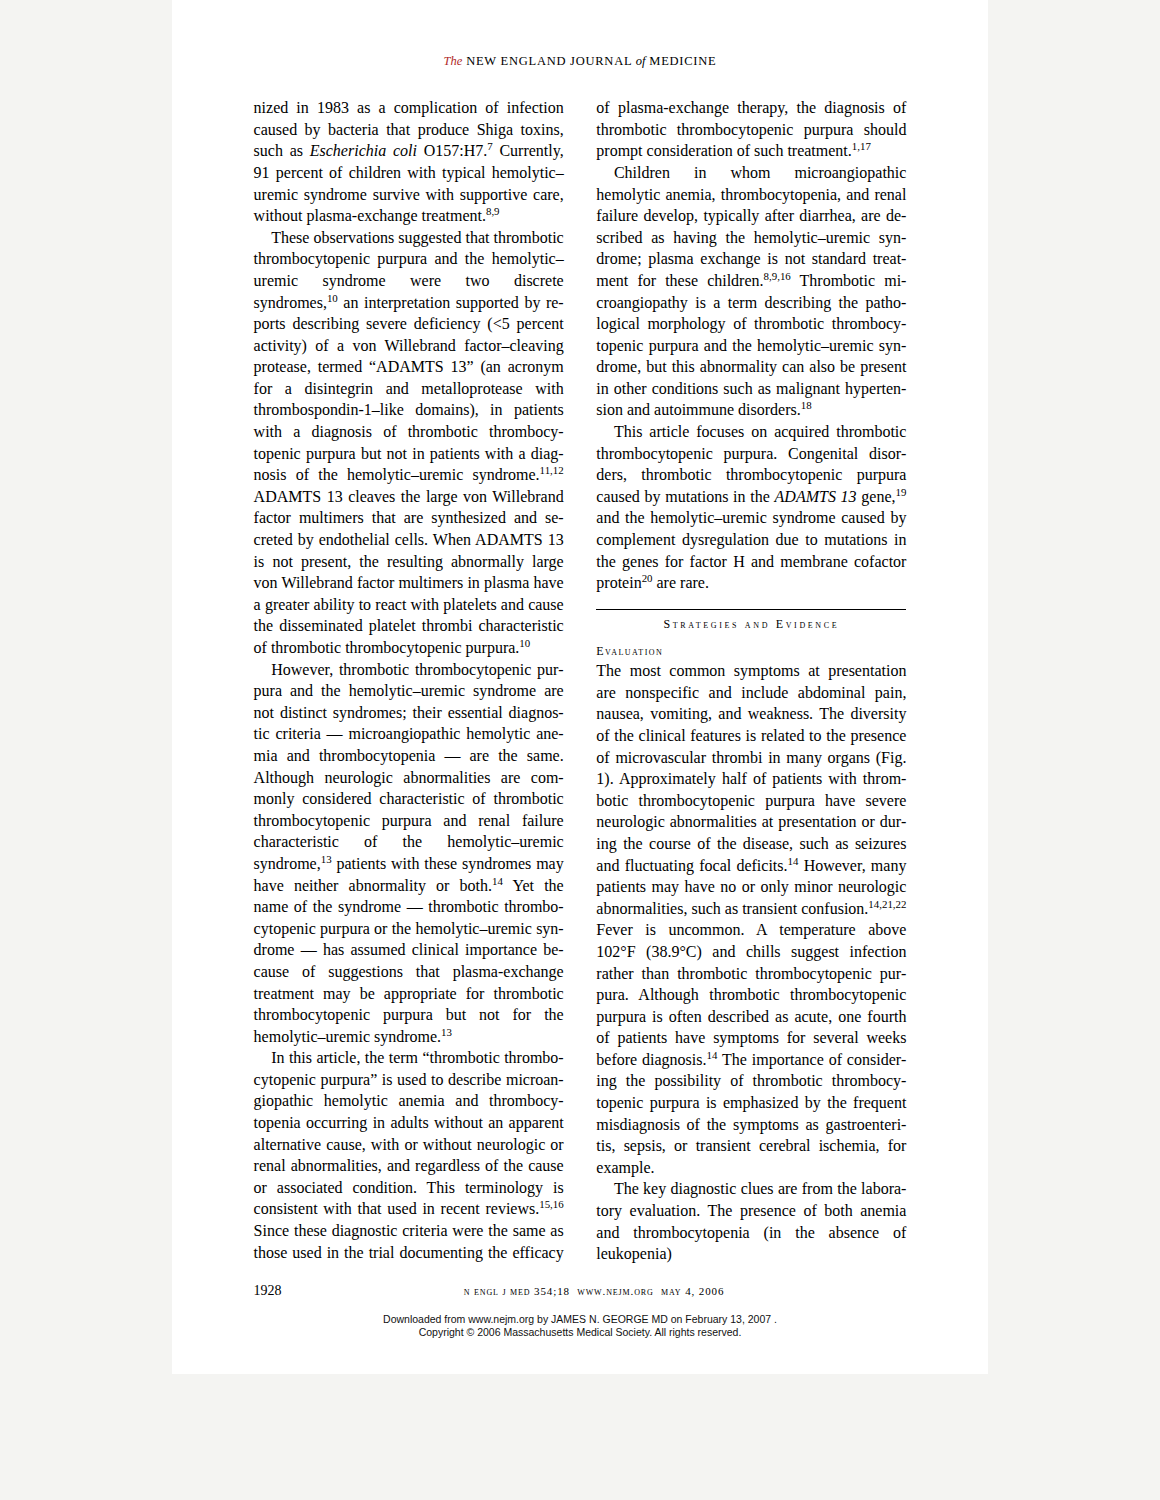The NEW ENGLAND JOURNAL of MEDICINE
nized in 1983 as a complication of infection caused by bacteria that produce Shiga toxins, such as Escherichia coli O157:H7.7 Currently, 91 percent of children with typical hemolytic–uremic syndrome survive with supportive care, without plasma-exchange treatment.8,9
These observations suggested that thrombotic thrombocytopenic purpura and the hemolytic–uremic syndrome were two discrete syndromes,10 an interpretation supported by reports describing severe deficiency (<5 percent activity) of a von Willebrand factor–cleaving protease, termed “ADAMTS 13” (an acronym for a disintegrin and metalloprotease with thrombospondin-1–like domains), in patients with a diagnosis of thrombotic thrombocytopenic purpura but not in patients with a diagnosis of the hemolytic–uremic syndrome.11,12 ADAMTS 13 cleaves the large von Willebrand factor multimers that are synthesized and secreted by endothelial cells. When ADAMTS 13 is not present, the resulting abnormally large von Willebrand factor multimers in plasma have a greater ability to react with platelets and cause the disseminated platelet thrombi characteristic of thrombotic thrombocytopenic purpura.10
However, thrombotic thrombocytopenic purpura and the hemolytic–uremic syndrome are not distinct syndromes; their essential diagnostic criteria — microangiopathic hemolytic anemia and thrombocytopenia — are the same. Although neurologic abnormalities are commonly considered characteristic of thrombotic thrombocytopenic purpura and renal failure characteristic of the hemolytic–uremic syndrome,13 patients with these syndromes may have neither abnormality or both.14 Yet the name of the syndrome — thrombotic thrombocytopenic purpura or the hemolytic–uremic syndrome — has assumed clinical importance because of suggestions that plasma-exchange treatment may be appropriate for thrombotic thrombocytopenic purpura but not for the hemolytic–uremic syndrome.13
In this article, the term “thrombotic thrombocytopenic purpura” is used to describe microangiopathic hemolytic anemia and thrombocytopenia occurring in adults without an apparent alternative cause, with or without neurologic or renal abnormalities, and regardless of the cause or associated condition. This terminology is consistent with that used in recent reviews.15,16 Since these diagnostic criteria were the same as those used in the trial documenting the efficacy of plasma-exchange therapy, the diagnosis of thrombotic thrombocytopenic purpura should prompt consideration of such treatment.1,17
Children in whom microangiopathic hemolytic anemia, thrombocytopenia, and renal failure develop, typically after diarrhea, are described as having the hemolytic–uremic syndrome; plasma exchange is not standard treatment for these children.8,9,16 Thrombotic microangiopathy is a term describing the pathological morphology of thrombotic thrombocytopenic purpura and the hemolytic–uremic syndrome, but this abnormality can also be present in other conditions such as malignant hypertension and autoimmune disorders.18
This article focuses on acquired thrombotic thrombocytopenic purpura. Congenital disorders, thrombotic thrombocytopenic purpura caused by mutations in the ADAMTS 13 gene,19 and the hemolytic–uremic syndrome caused by complement dysregulation due to mutations in the genes for factor H and membrane cofactor protein20 are rare.
Strategies and Evidence
Evaluation
The most common symptoms at presentation are nonspecific and include abdominal pain, nausea, vomiting, and weakness. The diversity of the clinical features is related to the presence of microvascular thrombi in many organs (Fig. 1). Approximately half of patients with thrombotic thrombocytopenic purpura have severe neurologic abnormalities at presentation or during the course of the disease, such as seizures and fluctuating focal deficits.14 However, many patients may have no or only minor neurologic abnormalities, such as transient confusion.14,21,22 Fever is uncommon. A temperature above 102°F (38.9°C) and chills suggest infection rather than thrombotic thrombocytopenic purpura. Although thrombotic thrombocytopenic purpura is often described as acute, one fourth of patients have symptoms for several weeks before diagnosis.14 The importance of considering the possibility of thrombotic thrombocytopenic purpura is emphasized by the frequent misdiagnosis of the symptoms as gastroenteritis, sepsis, or transient cerebral ischemia, for example.
The key diagnostic clues are from the laboratory evaluation. The presence of both anemia and thrombocytopenia (in the absence of leukopenia)
1928 n engl j med 354;18 www.nejm.org may 4, 2006
Downloaded from www.nejm.org by JAMES N. GEORGE MD on February 13, 2007 .
Copyright © 2006 Massachusetts Medical Society. All rights reserved.